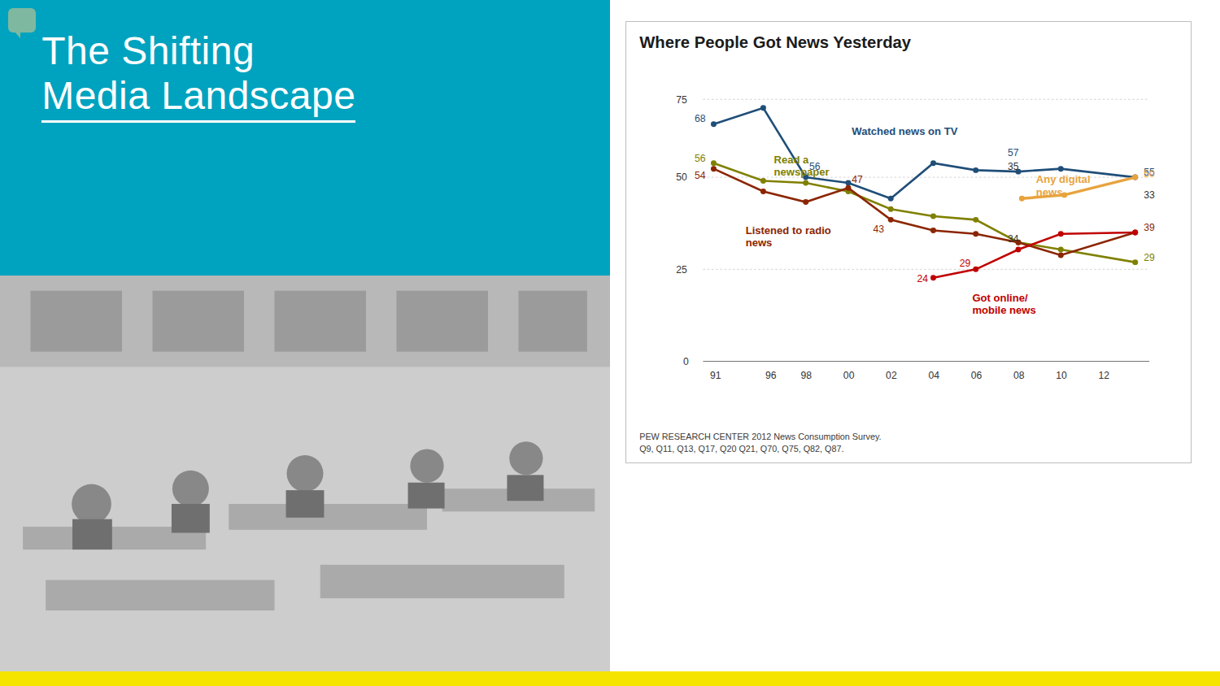The Shifting
Media Landscape
Where People Got News Yesterday
PEW RESEARCH CENTER 2012 News Consumption Survey.
Q9, Q11, Q13, Q17, Q20 Q21, Q70, Q75, Q82, Q87.